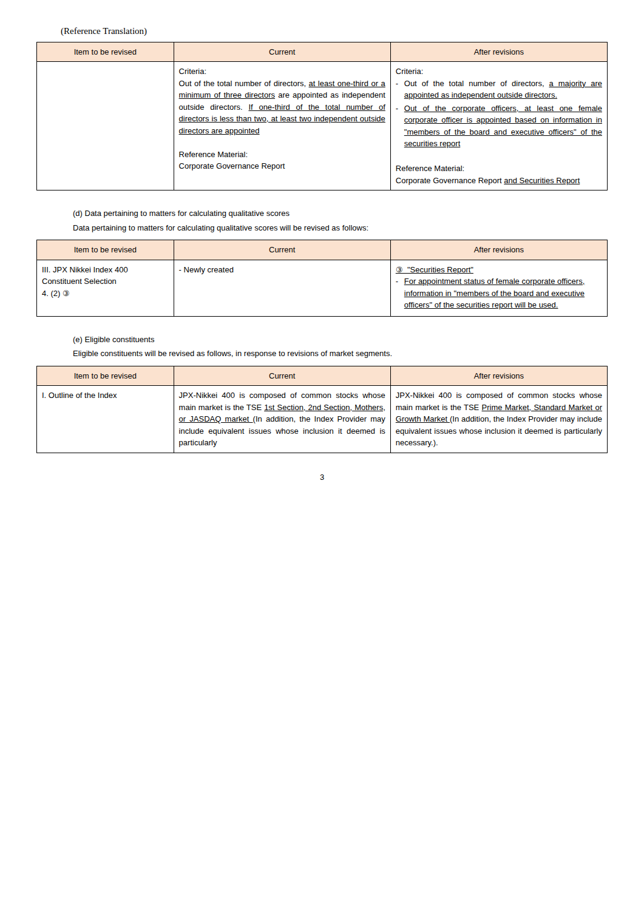(Reference Translation)
| Item to be revised | Current | After revisions |
| --- | --- | --- |
| | Criteria: Out of the total number of directors, at least one-third or a minimum of three directors are appointed as independent outside directors. If one-third of the total number of directors is less than two, at least two independent outside directors are appointed Reference Material: Corporate Governance Report | Criteria: Out of the total number of directors, a majority are appointed as independent outside directors. Out of the corporate officers, at least one female corporate officer is appointed based on information in "members of the board and executive officers" of the securities report Reference Material: Corporate Governance Report and Securities Report |
(d) Data pertaining to matters for calculating qualitative scores
Data pertaining to matters for calculating qualitative scores will be revised as follows:
| Item to be revised | Current | After revisions |
| --- | --- | --- |
| III. JPX Nikkei Index 400 Constituent Selection 4. (2) ③ | - Newly created | ③ "Securities Report" For appointment status of female corporate officers, information in "members of the board and executive officers" of the securities report will be used. |
(e) Eligible constituents
Eligible constituents will be revised as follows, in response to revisions of market segments.
| Item to be revised | Current | After revisions |
| --- | --- | --- |
| I. Outline of the Index | JPX-Nikkei 400 is composed of common stocks whose main market is the TSE 1st Section, 2nd Section, Mothers, or JASDAQ market (In addition, the Index Provider may include equivalent issues whose inclusion it deemed is particularly | JPX-Nikkei 400 is composed of common stocks whose main market is the TSE Prime Market, Standard Market or Growth Market (In addition, the Index Provider may include equivalent issues whose inclusion it deemed is particularly necessary.). |
3